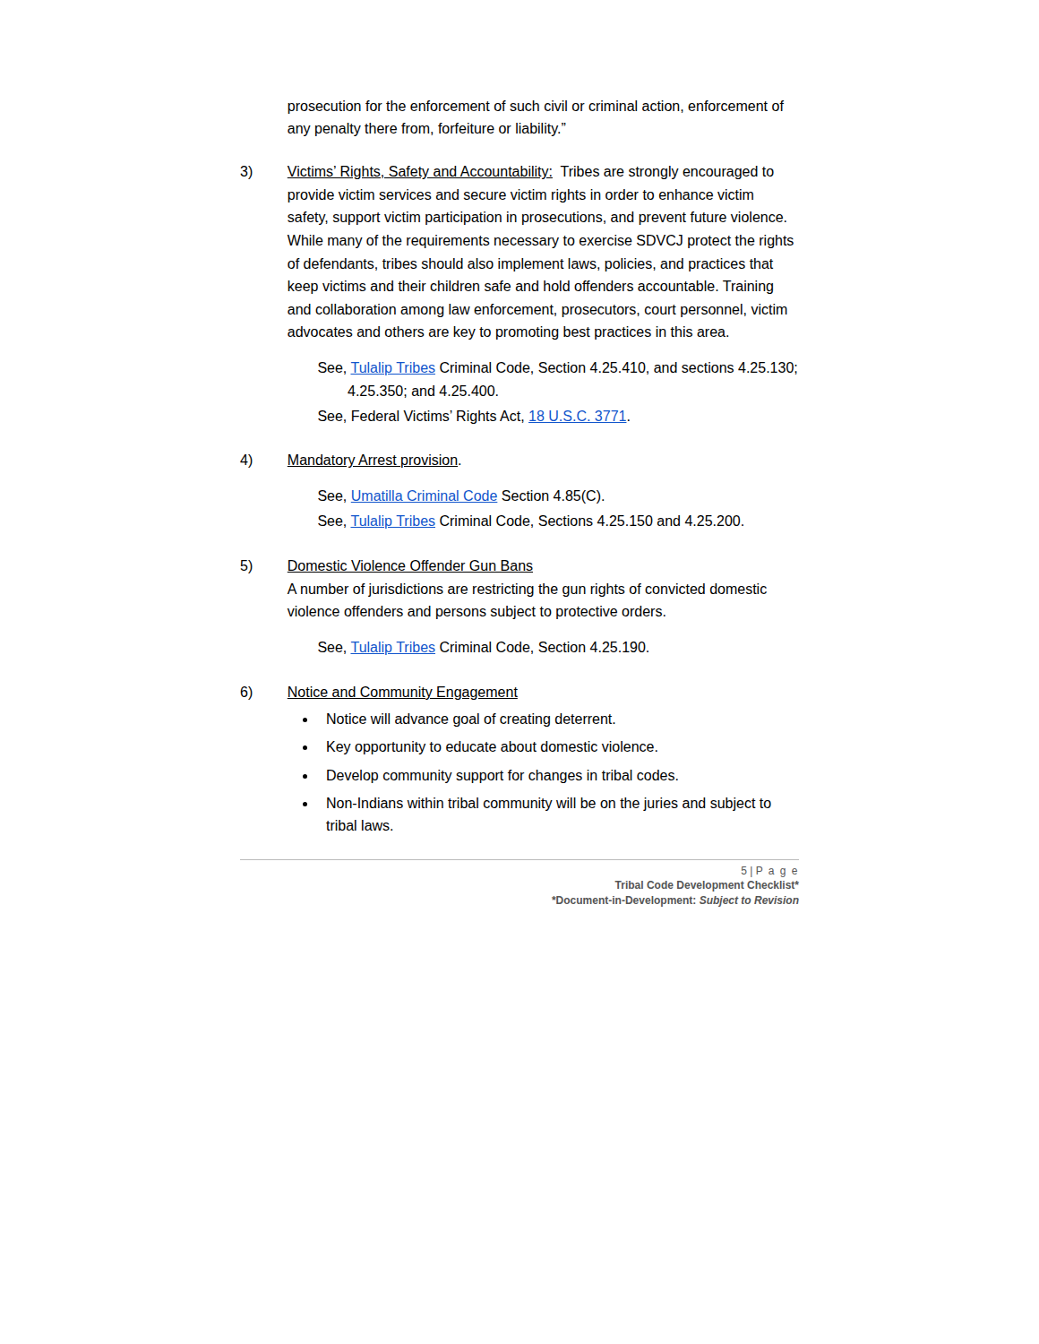prosecution for the enforcement of such civil or criminal action, enforcement of any penalty there from, forfeiture or liability.”
3) Victims’ Rights, Safety and Accountability: Tribes are strongly encouraged to provide victim services and secure victim rights in order to enhance victim safety, support victim participation in prosecutions, and prevent future violence. While many of the requirements necessary to exercise SDVCJ protect the rights of defendants, tribes should also implement laws, policies, and practices that keep victims and their children safe and hold offenders accountable. Training and collaboration among law enforcement, prosecutors, court personnel, victim advocates and others are key to promoting best practices in this area.
See, Tulalip Tribes Criminal Code, Section 4.25.410, and sections 4.25.130; 4.25.350; and 4.25.400.
See, Federal Victims’ Rights Act, 18 U.S.C. 3771.
4) Mandatory Arrest provision.
See, Umatilla Criminal Code Section 4.85(C).
See, Tulalip Tribes Criminal Code, Sections 4.25.150 and 4.25.200.
5) Domestic Violence Offender Gun Bans
A number of jurisdictions are restricting the gun rights of convicted domestic violence offenders and persons subject to protective orders.
See, Tulalip Tribes Criminal Code, Section 4.25.190.
6) Notice and Community Engagement
Notice will advance goal of creating deterrent.
Key opportunity to educate about domestic violence.
Develop community support for changes in tribal codes.
Non-Indians within tribal community will be on the juries and subject to tribal laws.
5 | P a g e
Tribal Code Development Checklist*
*Document-in-Development: Subject to Revision